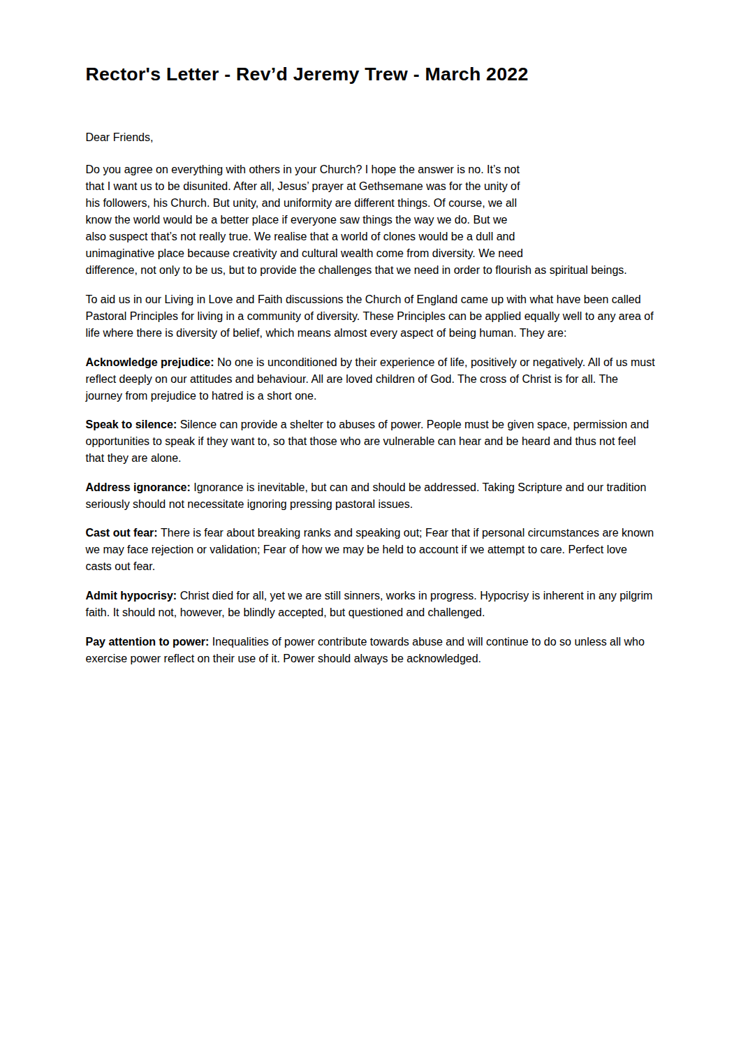Rector's Letter - Rev’d Jeremy Trew - March 2022
Dear Friends,
Do you agree on everything with others in your Church? I hope the answer is no. It’s not that I want us to be disunited. After all, Jesus’ prayer at Gethsemane was for the unity of his followers, his Church. But unity, and uniformity are different things. Of course, we all know the world would be a better place if everyone saw things the way we do. But we also suspect that’s not really true. We realise that a world of clones would be a dull and unimaginative place because creativity and cultural wealth come from diversity. We need difference, not only to be us, but to provide the challenges that we need in order to flourish as spiritual beings.
To aid us in our Living in Love and Faith discussions the Church of England came up with what have been called Pastoral Principles for living in a community of diversity. These Principles can be applied equally well to any area of life where there is diversity of belief, which means almost every aspect of being human. They are:
Acknowledge prejudice:
No one is unconditioned by their experience of life, positively or negatively. All of us must reflect deeply on our attitudes and behaviour. All are loved children of God. The cross of Christ is for all. The journey from prejudice to hatred is a short one.
Speak to silence:
Silence can provide a shelter to abuses of power. People must be given space, permission and opportunities to speak if they want to, so that those who are vulnerable can hear and be heard and thus not feel that they are alone.
Address ignorance:
Ignorance is inevitable, but can and should be addressed. Taking Scripture and our tradition seriously should not necessitate ignoring pressing pastoral issues.
Cast out fear:
There is fear about breaking ranks and speaking out; Fear that if personal circumstances are known we may face rejection or validation; Fear of how we may be held to account if we attempt to care. Perfect love casts out fear.
Admit hypocrisy:
Christ died for all, yet we are still sinners, works in progress. Hypocrisy is inherent in any pilgrim faith. It should not, however, be blindly accepted, but questioned and challenged.
Pay attention to power:
Inequalities of power contribute towards abuse and will continue to do so unless all who exercise power reflect on their use of it. Power should always be acknowledged.